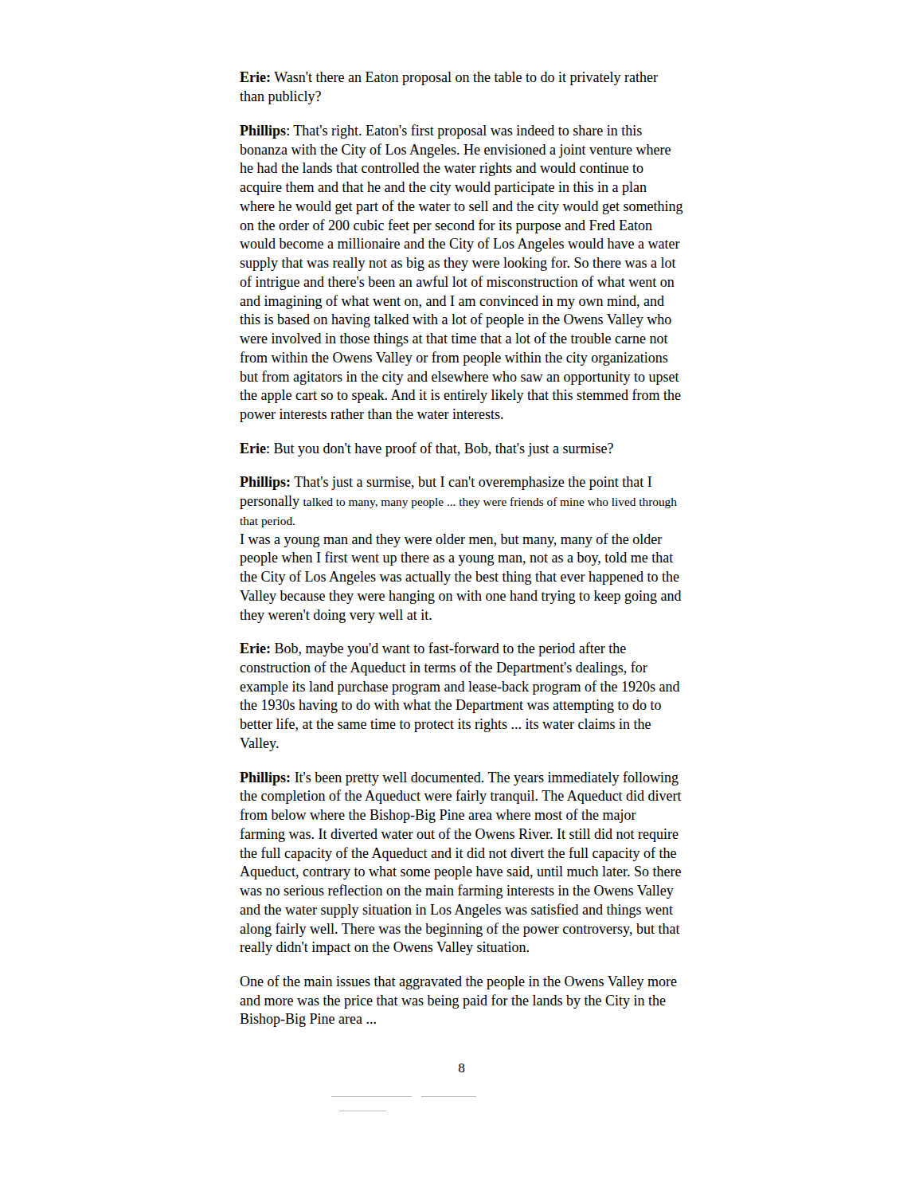Erie: Wasn't there an Eaton proposal on the table to do it privately rather than publicly?
Phillips: That's right. Eaton's first proposal was indeed to share in this bonanza with the City of Los Angeles. He envisioned a joint venture where he had the lands that controlled the water rights and would continue to acquire them and that he and the city would participate in this in a plan where he would get part of the water to sell and the city would get something on the order of 200 cubic feet per second for its purpose and Fred Eaton would become a millionaire and the City of Los Angeles would have a water supply that was really not as big as they were looking for. So there was a lot of intrigue and there's been an awful lot of misconstruction of what went on and imagining of what went on, and I am convinced in my own mind, and this is based on having talked with a lot of people in the Owens Valley who were involved in those things at that time that a lot of the trouble carne not from within the Owens Valley or from people within the city organizations but from agitators in the city and elsewhere who saw an opportunity to upset the apple cart so to speak. And it is entirely likely that this stemmed from the power interests rather than the water interests.
Erie: But you don't have proof of that, Bob, that's just a surmise?
Phillips: That's just a surmise, but I can't overemphasize the point that I personally talked to many, many people ... they were friends of mine who lived through that period.
I was a young man and they were older men, but many, many of the older people when I first went up there as a young man, not as a boy, told me that the City of Los Angeles was actually the best thing that ever happened to the Valley because they were hanging on with one hand trying to keep going and they weren't doing very well at it.
Erie: Bob, maybe you'd want to fast-forward to the period after the construction of the Aqueduct in terms of the Department's dealings, for example its land purchase program and lease-back program of the 1920s and the 1930s having to do with what the Department was attempting to do to better life, at the same time to protect its rights ... its water claims in the Valley.
Phillips: It's been pretty well documented. The years immediately following the completion of the Aqueduct were fairly tranquil. The Aqueduct did divert from below where the Bishop-Big Pine area where most of the major farming was. It diverted water out of the Owens River. It still did not require the full capacity of the Aqueduct and it did not divert the full capacity of the Aqueduct, contrary to what some people have said, until much later. So there was no serious reflection on the main farming interests in the Owens Valley and the water supply situation in Los Angeles was satisfied and things went along fairly well. There was the beginning of the power controversy, but that really didn't impact on the Owens Valley situation.
One of the main issues that aggravated the people in the Owens Valley more and more was the price that was being paid for the lands by the City in the Bishop-Big Pine area ...
8